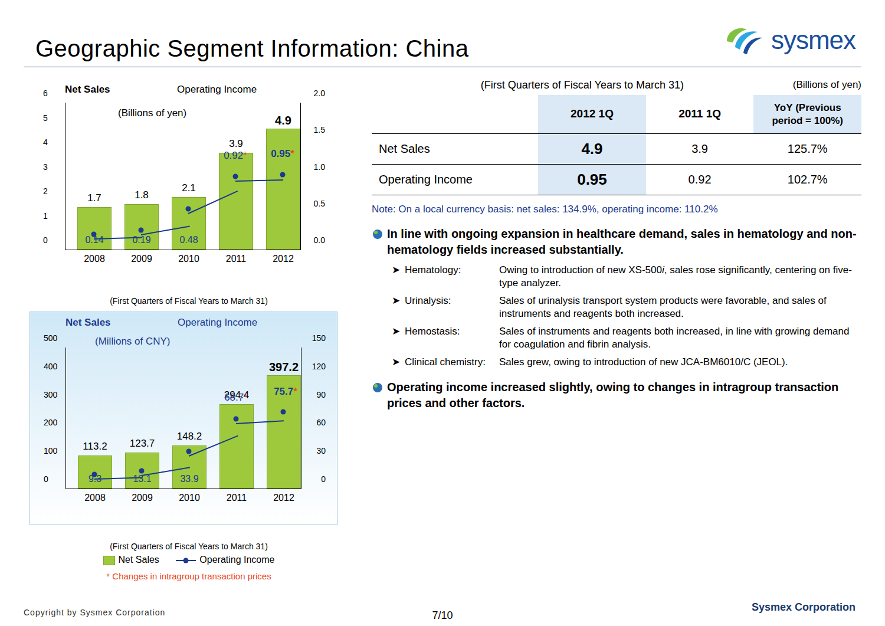Geographic Segment Information: China
sysmex
Net Sales
Operating Income
(Billions of yen)
0
1
2
3
4
5
6
0.0
0.5
1.0
1.5
2.0
1.7
0.14
2008
1.8
0.19
2009
2.1
0.48
2010
3.9
2011
4.9
2012
0.92*
0.95*
(First Quarters of Fiscal Years to March 31)
Net Sales
Operating Income
(Millions of CNY)
0
100
200
300
400
500
0
30
60
90
120
150
113.2
9.3
2008
123.7
13.1
2009
148.2
33.9
2010
294.4
2011
397.2
2012
68.7*
75.7*
(First Quarters of Fiscal Years to March 31)
Net Sales Operating Income
* Changes in intragroup transaction prices
(First Quarters of Fiscal Years to March 31) (Billions of yen)
| | 2012 1Q | 2011 1Q | YoY (Previous period = 100%) |
| --- | --- | --- | --- |
| Net Sales | 4.9 | 3.9 | 125.7% |
| Operating Income | 0.95 | 0.92 | 102.7% |
Note: On a local currency basis: net sales: 134.9%, operating income: 110.2%
In line with ongoing expansion in healthcare demand, sales in hematology and non-hematology fields increased substantially.
➤
Hematology:
Owing to introduction of new XS‑500i, sales rose significantly, centering on five-type analyzer.
➤
Urinalysis:
Sales of urinalysis transport system products were favorable, and sales of instruments and reagents both increased.
➤
Hemostasis:
Sales of instruments and reagents both increased, in line with growing demand for coagulation and fibrin analysis.
➤
Clinical chemistry:
Sales grew, owing to introduction of new JCA-BM6010/C (JEOL).
Operating income increased slightly, owing to changes in intragroup transaction prices and other factors.
Copyright by Sysmex Corporation
7/10
Sysmex Corporation